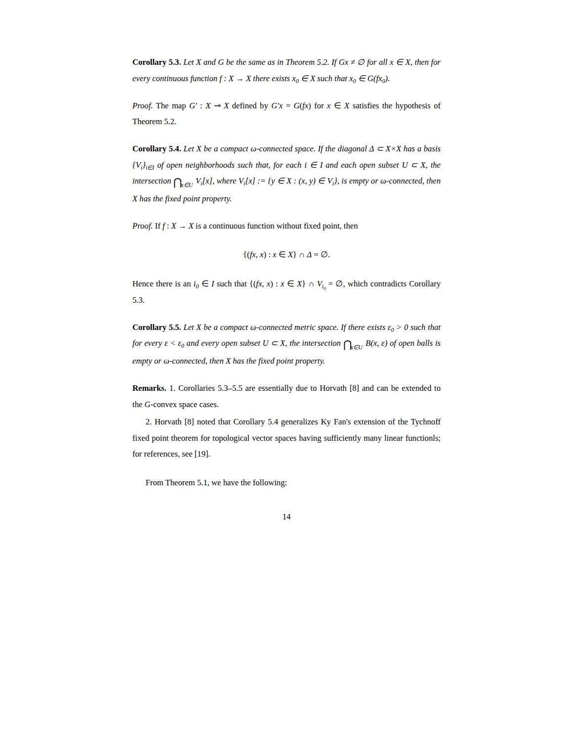Corollary 5.3. Let X and G be the same as in Theorem 5.2. If Gx ≠ ∅ for all x ∈ X, then for every continuous function f : X → X there exists x0 ∈ X such that x0 ∈ G(fx0).
Proof. The map G′ : X ⊸ X defined by G′x = G(fx) for x ∈ X satisfies the hypothesis of Theorem 5.2.
Corollary 5.4. Let X be a compact ω-connected space. If the diagonal Δ ⊂ X×X has a basis {Vi}i∈I of open neighborhoods such that, for each i ∈ I and each open subset U ⊂ X, the intersection ⋂x∈U Vi[x], where Vi[x] := {y ∈ X : (x, y) ∈ Vi}, is empty or ω-connected, then X has the fixed point property.
Proof. If f : X → X is a continuous function without fixed point, then
{(fx, x) : x ∈ X} ∩ Δ = ∅.
Hence there is an i0 ∈ I such that {(fx, x) : x ∈ X} ∩ Vi0 = ∅, which contradicts Corollary 5.3.
Corollary 5.5. Let X be a compact ω-connected metric space. If there exists ε0 > 0 such that for every ε < ε0 and every open subset U ⊂ X, the intersection ⋂x∈U B(x, ε) of open balls is empty or ω-connected, then X has the fixed point property.
Remarks. 1. Corollaries 5.3–5.5 are essentially due to Horvath [8] and can be extended to the G-convex space cases.
2. Horvath [8] noted that Corollary 5.4 generalizes Ky Fan's extension of the Tychnoff fixed point theorem for topological vector spaces having sufficiently many linear functionls; for references, see [19].
From Theorem 5.1, we have the following:
14